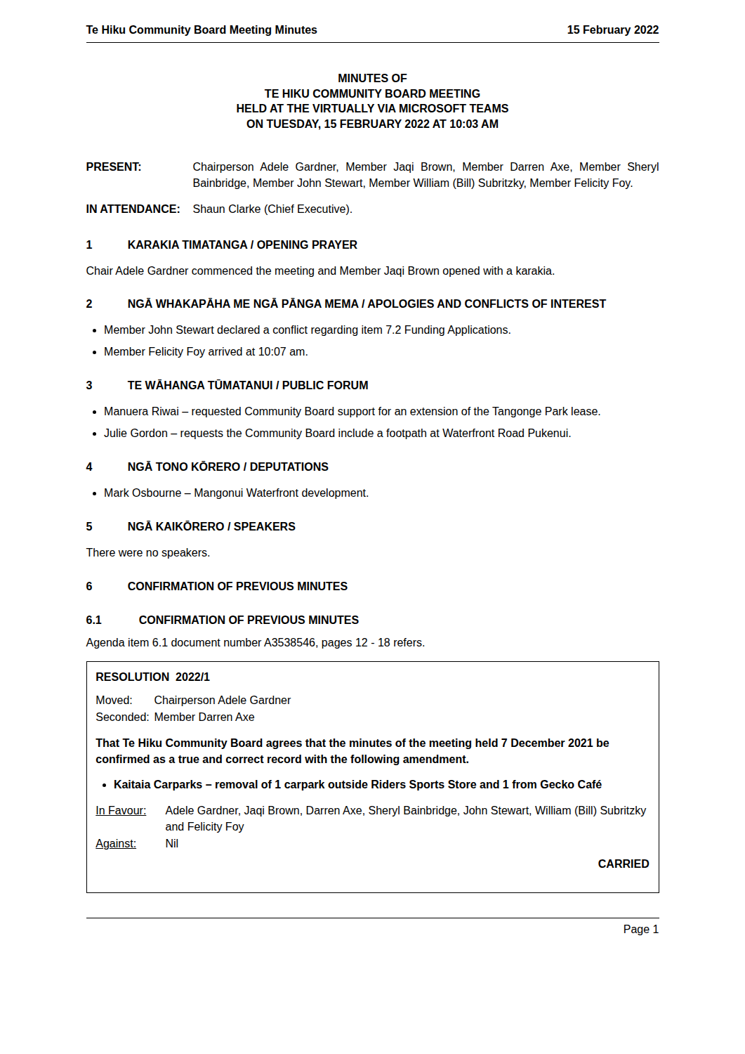Te Hiku Community Board Meeting Minutes 15 February 2022
Minutes of
Te Hiku Community Board Meeting
Held at the Virtually via Microsoft Teams
on Tuesday, 15 February 2022 at 10:03 AM
Present:
Chairperson Adele Gardner, Member Jaqi Brown, Member Darren Axe, Member Sheryl Bainbridge, Member John Stewart, Member William (Bill) Subritzky, Member Felicity Foy.
In Attendance:
Shaun Clarke (Chief Executive).
1 Karakia Timatanga / Opening Prayer
Chair Adele Gardner commenced the meeting and Member Jaqi Brown opened with a karakia.
2 Ngā Whakapāha me ngā Pānga Mema / Apologies and Conflicts of Interest
Member John Stewart declared a conflict regarding item 7.2 Funding Applications.
Member Felicity Foy arrived at 10:07 am.
3 Te Wāhanga Tūmatanui / Public Forum
Manuera Riwai – requested Community Board support for an extension of the Tangonge Park lease.
Julie Gordon – requests the Community Board include a footpath at Waterfront Road Pukenui.
4 Ngā Tono Kōrero / Deputations
Mark Osbourne – Mangonui Waterfront development.
5 Ngā Kaikōrero / Speakers
There were no speakers.
6 Confirmation of Previous Minutes
6.1 Confirmation of Previous Minutes
Agenda item 6.1 document number A3538546, pages 12 - 18 refers.
RESOLUTION 2022/1
Moved: Chairperson Adele Gardner
Seconded: Member Darren Axe
That Te Hiku Community Board agrees that the minutes of the meeting held 7 December 2021 be confirmed as a true and correct record with the following amendment.
Kaitaia Carparks – removal of 1 carpark outside Riders Sports Store and 1 from Gecko Café
In Favour: Adele Gardner, Jaqi Brown, Darren Axe, Sheryl Bainbridge, John Stewart, William (Bill) Subritzky and Felicity Foy
Against: Nil
CARRIED
Page 1